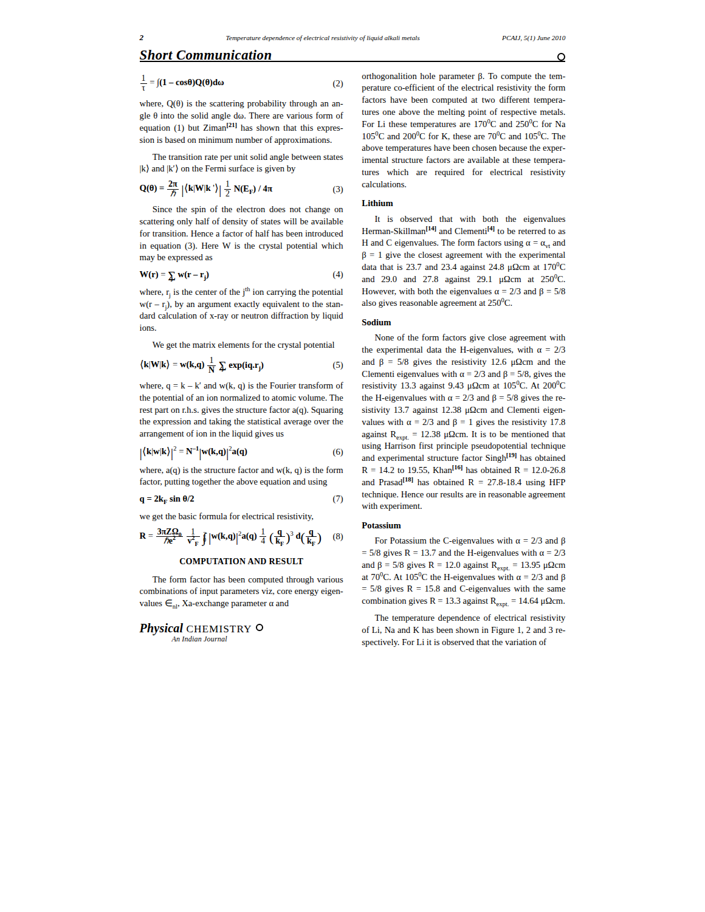2
Temperature dependence of electrical resistivity of liquid alkali metals
PCAIJ, 5(1) June 2010
Short Communication
1 τ = ∫(1 – cosθ)Q(θ)dω
(2)
where, Q(θ) is the scattering probability through an angle θ into the solid angle dω. There are various form of equation (1) but Ziman[21] has shown that this expression is based on minimum number of approximations.
The transition rate per unit solid angle between states |k⟩ and |k′⟩ on the Fermi surface is given by
Q(θ) = 2π ℏ |⟨k|W|k '⟩| 12 N(EF) / 4π
(3)
Since the spin of the electron does not change on scattering only half of density of states will be available for transition. Hence a factor of half has been introduced in equation (3). Here W is the crystal potential which may be expressed as
W(r) = Σj w(r – rj)
(4)
where, rj is the center of the jth ion carrying the potential w(r – rj), by an argument exactly equivalent to the standard calculation of x-ray or neutron diffraction by liquid ions.
We get the matrix elements for the crystal potential
⟨k|W|k⟩ = w(k,q) 1 N Σj exp(iq.rj)
(5)
where, q = k – k′ and w(k, q) is the Fourier transform of the potential of an ion normalized to atomic volume. The rest part on r.h.s. gives the structure factor a(q). Squaring the expression and taking the statistical average over the arrangement of ion in the liquid gives us
|⟨k|w|k⟩|2 = N–1|w(k,q)|2a(q)
(6)
where, a(q) is the structure factor and w(k, q) is the form factor, putting together the above equation and using
q = 2kF sin θ/2
(7)
we get the basic formula for electrical resistivity,
R = 3πZΩ0 ℏe2 1 v2F ∫20 |w(k,q)|2a(q) 14 (qkF)3 d(qkF)
(8)
COMPUTATION AND RESULT
The form factor has been computed through various combinations of input parameters viz, core energy eigenvalues ∈nl, Xa-exchange parameter α and
Physical CHEMISTRY An Indian Journal
orthogonalition hole parameter β. To compute the temperature co-efficient of the electrical resistivity the form factors have been computed at two different temperatures one above the melting point of respective metals. For Li these temperatures are 1700C and 2500C for Na 1050C and 2000C for K, these are 700C and 1050C. The above temperatures have been chosen because the experimental structure factors are available at these temperatures which are required for electrical resistivity calculations.
Lithium
It is observed that with both the eigenvalues Herman-Skillman[14] and Clementi[4] to be reterred to as H and C eigenvalues. The form factors using α = αvt and β = 1 give the closest agreement with the experimental data that is 23.7 and 23.4 against 24.8 μΩcm at 1700C and 29.0 and 27.8 against 29.1 μΩcm at 2500C. However, with both the eigenvalues α = 2/3 and β = 5/8 also gives reasonable agreement at 2500C.
Sodium
None of the form factors give close agreement with the experimental data the H-eigenvalues, with α = 2/3 and β = 5/8 gives the resistivity 12.6 μΩcm and the Clementi eigenvalues with α = 2/3 and β = 5/8, gives the resistivity 13.3 against 9.43 μΩcm at 1050C. At 2000C the H-eigenvalues with α = 2/3 and β = 5/8 gives the resistivity 13.7 against 12.38 μΩcm and Clementi eigenvalues with α = 2/3 and β = 1 gives the resistivity 17.8 against Rexpt. = 12.38 μΩcm. It is to be mentioned that using Harrison first principle pseudopotential technique and experimental structure factor Singh[19] has obtained R = 14.2 to 19.55, Khan[16] has obtained R = 12.0-26.8 and Prasad[18] has obtained R = 27.8-18.4 using HFP technique. Hence our results are in reasonable agreement with experiment.
Potassium
For Potassium the C-eigenvalues with α = 2/3 and β = 5/8 gives R = 13.7 and the H-eigenvalues with α = 2/3 and β = 5/8 gives R = 12.0 against Rexpt. = 13.95 μΩcm at 700C. At 1050C the H-eigenvalues with α = 2/3 and β = 5/8 gives R = 15.8 and C-eigenvalues with the same combination gives R = 13.3 against Rexpt. = 14.64 μΩcm.
The temperature dependence of electrical resistivity of Li, Na and K has been shown in Figure 1, 2 and 3 respectively. For Li it is observed that the variation of